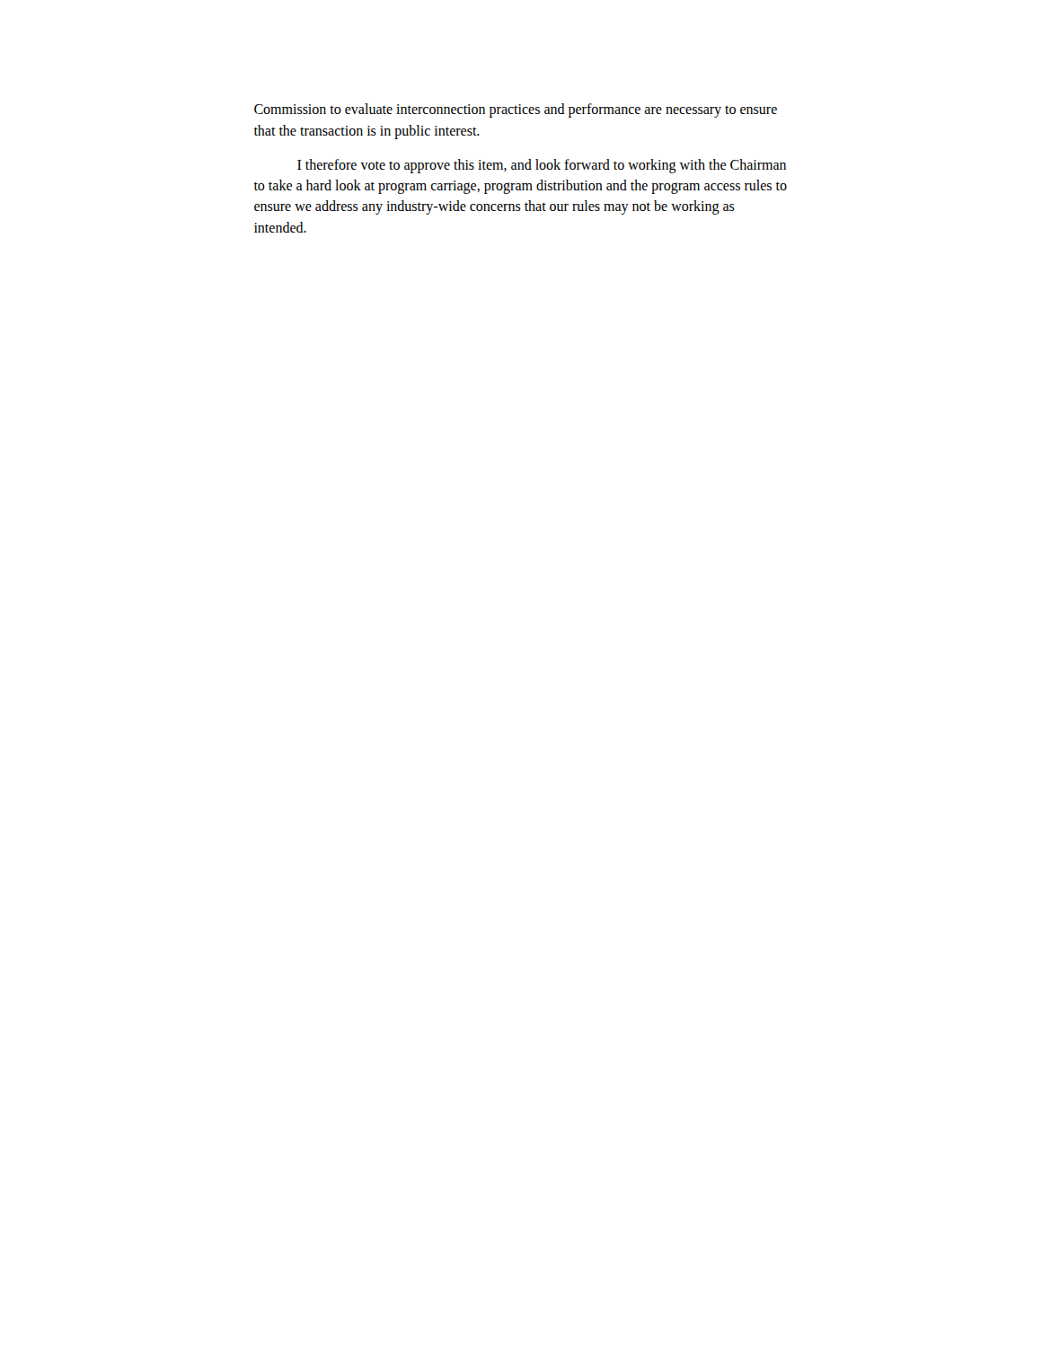Commission to evaluate interconnection practices and performance are necessary to ensure that the transaction is in public interest.
I therefore vote to approve this item, and look forward to working with the Chairman to take a hard look at program carriage, program distribution and the program access rules to ensure we address any industry-wide concerns that our rules may not be working as intended.